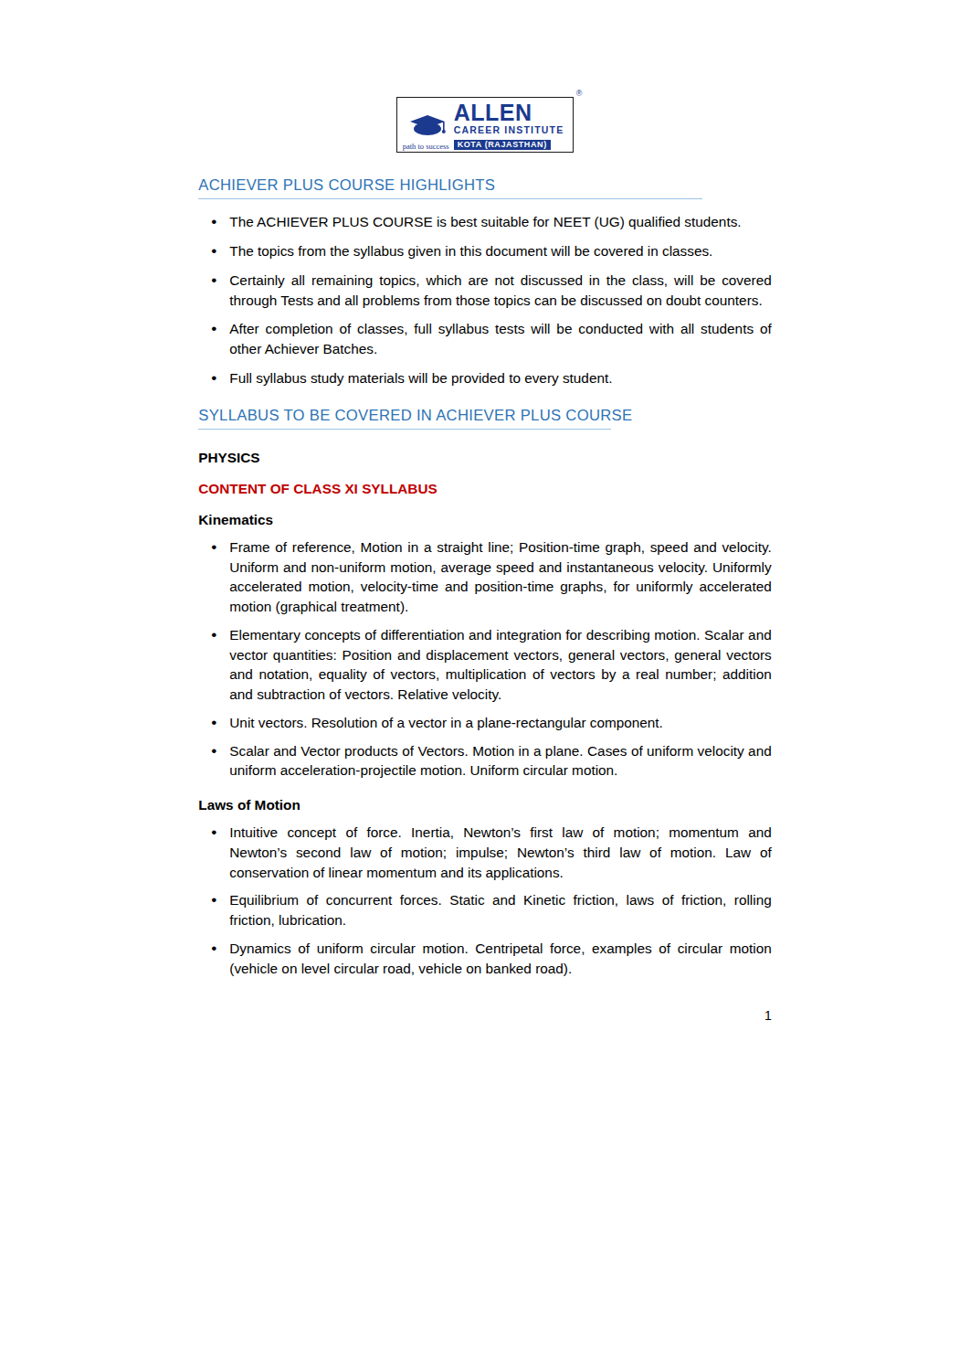®
ALLEN
CAREER INSTITUTE
KOTA (RAJASTHAN)
path to success
ACHIEVER PLUS COURSE HIGHLIGHTS
The ACHIEVER PLUS COURSE is best suitable for NEET (UG) qualified students.
The topics from the syllabus given in this document will be covered in classes.
Certainly all remaining topics, which are not discussed in the class, will be covered through Tests and all problems from those topics can be discussed on doubt counters.
After completion of classes, full syllabus tests will be conducted with all students of other Achiever Batches.
Full syllabus study materials will be provided to every student.
SYLLABUS TO BE COVERED IN ACHIEVER PLUS COURSE
PHYSICS
CONTENT OF CLASS XI SYLLABUS
Kinematics
Frame of reference, Motion in a straight line; Position-time graph, speed and velocity. Uniform and non-uniform motion, average speed and instantaneous velocity. Uniformly accelerated motion, velocity-time and position-time graphs, for uniformly accelerated motion (graphical treatment).
Elementary concepts of differentiation and integration for describing motion. Scalar and vector quantities: Position and displacement vectors, general vectors, general vectors and notation, equality of vectors, multiplication of vectors by a real number; addition and subtraction of vectors. Relative velocity.
Unit vectors. Resolution of a vector in a plane-rectangular component.
Scalar and Vector products of Vectors. Motion in a plane. Cases of uniform velocity and uniform acceleration-projectile motion. Uniform circular motion.
Laws of Motion
Intuitive concept of force. Inertia, Newton’s first law of motion; momentum and Newton’s second law of motion; impulse; Newton’s third law of motion. Law of conservation of linear momentum and its applications.
Equilibrium of concurrent forces. Static and Kinetic friction, laws of friction, rolling friction, lubrication.
Dynamics of uniform circular motion. Centripetal force, examples of circular motion (vehicle on level circular road, vehicle on banked road).
1